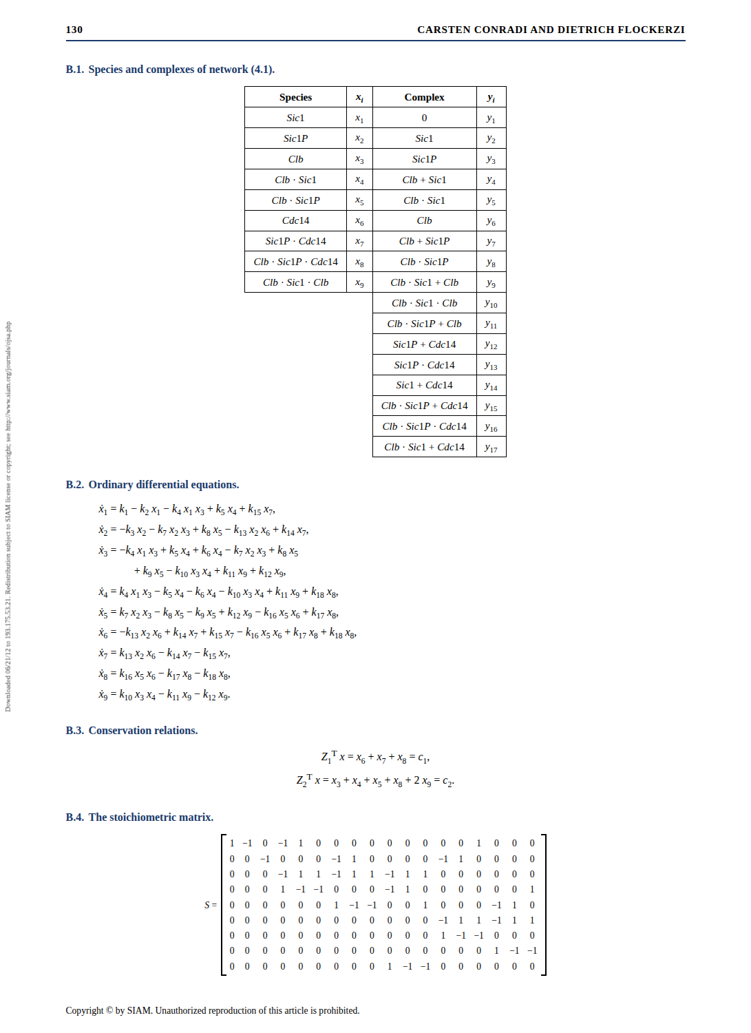Downloaded 06/21/12 to 193.175.53.21. Redistribution subject to SIAM license or copyright; see http://www.siam.org/journals/ojsa.php
130 CARSTEN CONRADI AND DIETRICH FLOCKERZI
B.1. Species and complexes of network (4.1).
| Species | x i | Complex | y i |
| --- | --- | --- | --- |
| Sic 1 | x 1 | 0 | y 1 |
| Sic 1 P | x 2 | Sic 1 | y 2 |
| Clb | x 3 | Sic 1 P | y 3 |
| Clb · Sic 1 | x 4 | Clb + Sic 1 | y 4 |
| Clb · Sic 1 P | x 5 | Clb · Sic 1 | y 5 |
| Cdc 14 | x 6 | Clb | y 6 |
| Sic 1 P · Cdc 14 | x 7 | Clb + Sic 1 P | y 7 |
| Clb · Sic 1 P · Cdc 14 | x 8 | Clb · Sic 1 P | y 8 |
| Clb · Sic 1 · Clb | x 9 | Clb · Sic 1 + Clb | y 9 |
| | | Clb · Sic 1 · Clb | y 10 |
| | | Clb · Sic 1 P + Clb | y 11 |
| | | Sic 1 P + Cdc 14 | y 12 |
| | | Sic 1 P · Cdc 14 | y 13 |
| | | Sic 1 + Cdc 14 | y 14 |
| | | Clb · Sic 1 P + Cdc 14 | y 15 |
| | | Clb · Sic 1 P · Cdc 14 | y 16 |
| | | Clb · Sic 1 + Cdc 14 | y 17 |
B.2. Ordinary differential equations.
ẋ1 = k1 − k2 x1 − k4 x1 x3 + k5 x4 + k15 x7,
ẋ2 = −k3 x2 − k7 x2 x3 + k8 x5 − k13 x2 x6 + k14 x7,
ẋ3 = −k4 x1 x3 + k5 x4 + k6 x4 − k7 x2 x3 + k8 x5
+ k9 x5 − k10 x3 x4 + k11 x9 + k12 x9,
ẋ4 = k4 x1 x3 − k5 x4 − k6 x4 − k10 x3 x4 + k11 x9 + k18 x8,
ẋ5 = k7 x2 x3 − k8 x5 − k9 x5 + k12 x9 − k16 x5 x6 + k17 x8,
ẋ6 = −k13 x2 x6 + k14 x7 + k15 x7 − k16 x5 x6 + k17 x8 + k18 x8,
ẋ7 = k13 x2 x6 − k14 x7 − k15 x7,
ẋ8 = k16 x5 x6 − k17 x8 − k18 x8,
ẋ9 = k10 x3 x4 − k11 x9 − k12 x9.
B.3. Conservation relations.
Z1T x = x6 + x7 + x8 = c1,
Z2T x = x3 + x4 + x5 + x8 + 2 x9 = c2.
B.4. The stoichiometric matrix.
S =
| 1 | −1 | 0 | −1 | 1 | 0 | 0 | 0 | 0 | 0 | 0 | 0 | 0 | 0 | 1 | 0 | 0 | 0 |
| 0 | 0 | −1 | 0 | 0 | 0 | −1 | 1 | 0 | 0 | 0 | 0 | −1 | 1 | 0 | 0 | 0 | 0 |
| 0 | 0 | 0 | −1 | 1 | 1 | −1 | 1 | 1 | −1 | 1 | 1 | 0 | 0 | 0 | 0 | 0 | 0 |
| 0 | 0 | 0 | 1 | −1 | −1 | 0 | 0 | 0 | −1 | 1 | 0 | 0 | 0 | 0 | 0 | 0 | 1 |
| 0 | 0 | 0 | 0 | 0 | 0 | 1 | −1 | −1 | 0 | 0 | 1 | 0 | 0 | 0 | −1 | 1 | 0 |
| 0 | 0 | 0 | 0 | 0 | 0 | 0 | 0 | 0 | 0 | 0 | 0 | −1 | 1 | 1 | −1 | 1 | 1 |
| 0 | 0 | 0 | 0 | 0 | 0 | 0 | 0 | 0 | 0 | 0 | 0 | 1 | −1 | −1 | 0 | 0 | 0 |
| 0 | 0 | 0 | 0 | 0 | 0 | 0 | 0 | 0 | 0 | 0 | 0 | 0 | 0 | 0 | 1 | −1 | −1 |
| 0 | 0 | 0 | 0 | 0 | 0 | 0 | 0 | 0 | 1 | −1 | −1 | 0 | 0 | 0 | 0 | 0 | 0 |
Copyright © by SIAM. Unauthorized reproduction of this article is prohibited.